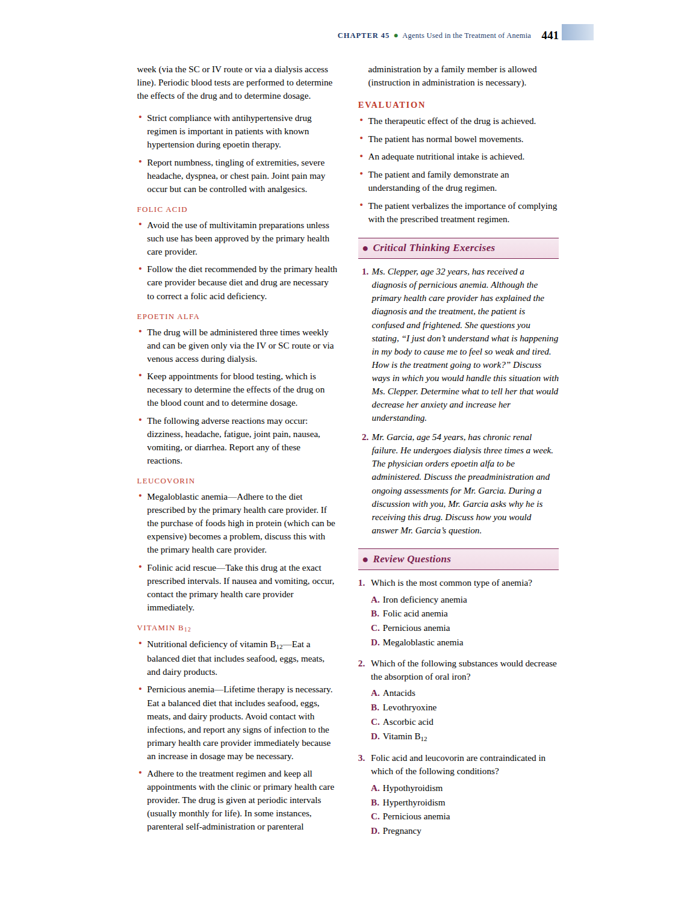CHAPTER 45 ● Agents Used in the Treatment of Anemia 441
week (via the SC or IV route or via a dialysis access line). Periodic blood tests are performed to determine the effects of the drug and to determine dosage.
Strict compliance with antihypertensive drug regimen is important in patients with known hypertension during epoetin therapy.
Report numbness, tingling of extremities, severe headache, dyspnea, or chest pain. Joint pain may occur but can be controlled with analgesics.
FOLIC ACID
Avoid the use of multivitamin preparations unless such use has been approved by the primary health care provider.
Follow the diet recommended by the primary health care provider because diet and drug are necessary to correct a folic acid deficiency.
EPOETIN ALFA
The drug will be administered three times weekly and can be given only via the IV or SC route or via venous access during dialysis.
Keep appointments for blood testing, which is necessary to determine the effects of the drug on the blood count and to determine dosage.
The following adverse reactions may occur: dizziness, headache, fatigue, joint pain, nausea, vomiting, or diarrhea. Report any of these reactions.
LEUCOVORIN
Megaloblastic anemia—Adhere to the diet prescribed by the primary health care provider. If the purchase of foods high in protein (which can be expensive) becomes a problem, discuss this with the primary health care provider.
Folinic acid rescue—Take this drug at the exact prescribed intervals. If nausea and vomiting, occur, contact the primary health care provider immediately.
VITAMIN B12
Nutritional deficiency of vitamin B12—Eat a balanced diet that includes seafood, eggs, meats, and dairy products.
Pernicious anemia—Lifetime therapy is necessary. Eat a balanced diet that includes seafood, eggs, meats, and dairy products. Avoid contact with infections, and report any signs of infection to the primary health care provider immediately because an increase in dosage may be necessary.
Adhere to the treatment regimen and keep all appointments with the clinic or primary health care provider. The drug is given at periodic intervals (usually monthly for life). In some instances, parenteral self-administration or parenteral administration by a family member is allowed (instruction in administration is necessary).
EVALUATION
The therapeutic effect of the drug is achieved.
The patient has normal bowel movements.
An adequate nutritional intake is achieved.
The patient and family demonstrate an understanding of the drug regimen.
The patient verbalizes the importance of complying with the prescribed treatment regimen.
●
Critical Thinking Exercises
Ms. Clepper, age 32 years, has received a diagnosis of pernicious anemia. Although the primary health care provider has explained the diagnosis and the treatment, the patient is confused and frightened. She questions you stating, “I just don’t understand what is happening in my body to cause me to feel so weak and tired. How is the treatment going to work?” Discuss ways in which you would handle this situation with Ms. Clepper. Determine what to tell her that would decrease her anxiety and increase her understanding.
Mr. Garcia, age 54 years, has chronic renal failure. He undergoes dialysis three times a week. The physician orders epoetin alfa to be administered. Discuss the preadministration and ongoing assessments for Mr. Garcia. During a discussion with you, Mr. Garcia asks why he is receiving this drug. Discuss how you would answer Mr. Garcia’s question.
●
Review Questions
Which is the most common type of anemia?
Iron deficiency anemia
Folic acid anemia
Pernicious anemia
Megaloblastic anemia
Which of the following substances would decrease the absorption of oral iron?
Antacids
Levothryoxine
Ascorbic acid
Vitamin B12
Folic acid and leucovorin are contraindicated in which of the following conditions?
Hypothyroidism
Hyperthyroidism
Pernicious anemia
Pregnancy